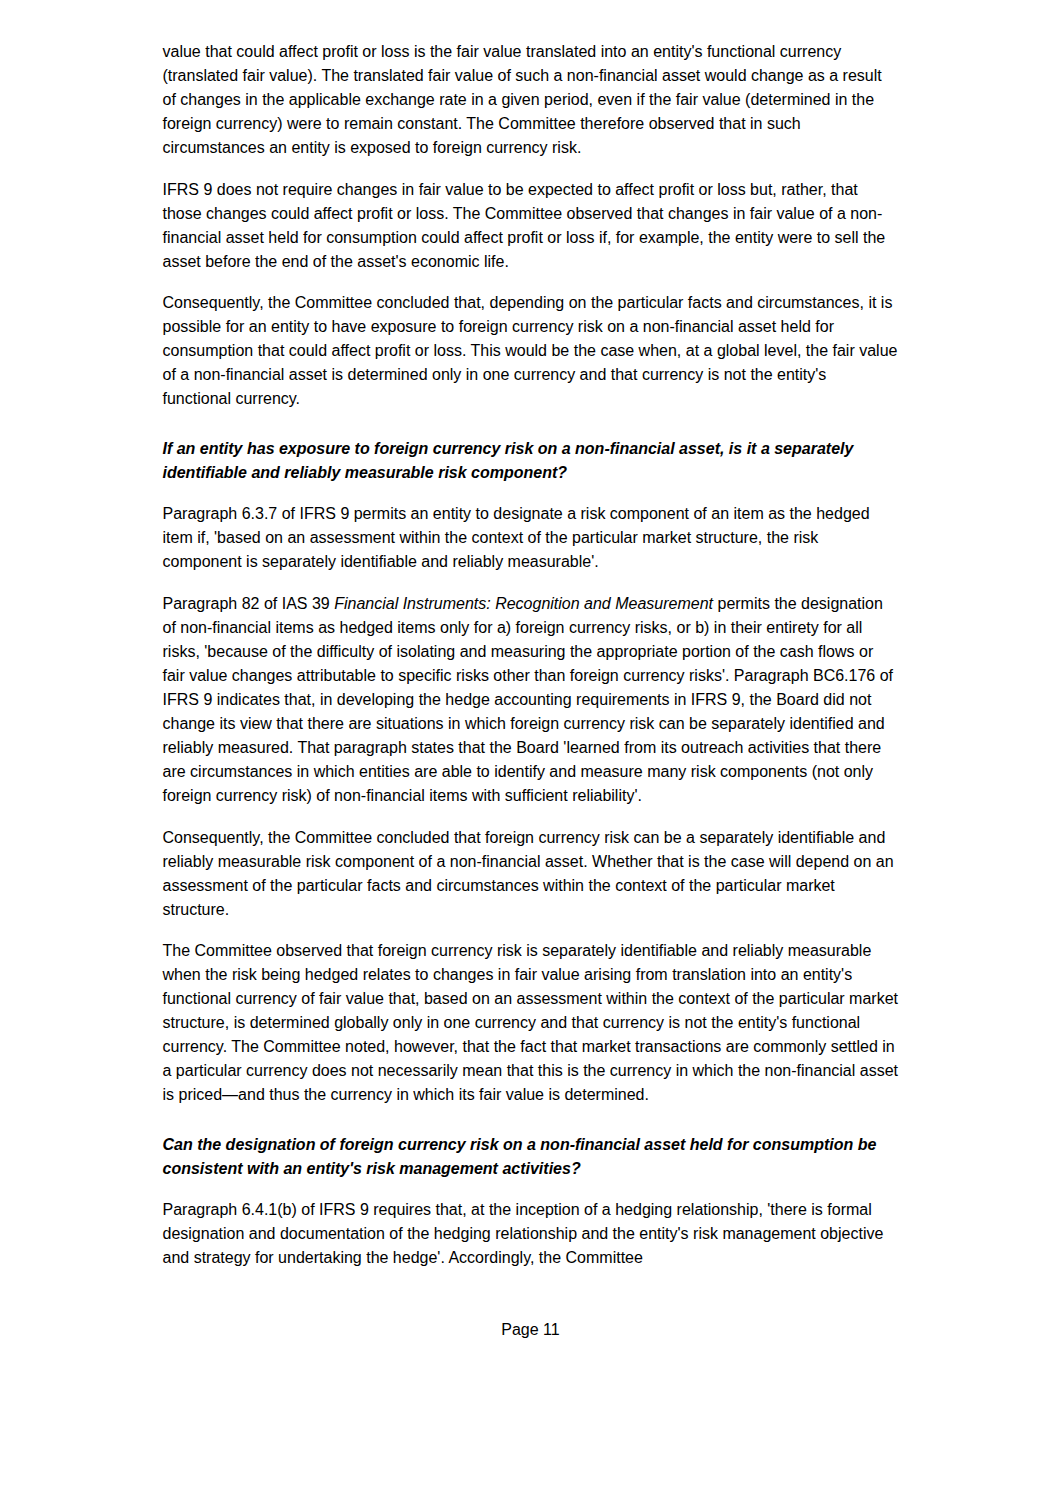value that could affect profit or loss is the fair value translated into an entity's functional currency (translated fair value). The translated fair value of such a non-financial asset would change as a result of changes in the applicable exchange rate in a given period, even if the fair value (determined in the foreign currency) were to remain constant. The Committee therefore observed that in such circumstances an entity is exposed to foreign currency risk.
IFRS 9 does not require changes in fair value to be expected to affect profit or loss but, rather, that those changes could affect profit or loss. The Committee observed that changes in fair value of a non-financial asset held for consumption could affect profit or loss if, for example, the entity were to sell the asset before the end of the asset's economic life.
Consequently, the Committee concluded that, depending on the particular facts and circumstances, it is possible for an entity to have exposure to foreign currency risk on a non-financial asset held for consumption that could affect profit or loss. This would be the case when, at a global level, the fair value of a non-financial asset is determined only in one currency and that currency is not the entity's functional currency.
If an entity has exposure to foreign currency risk on a non-financial asset, is it a separately identifiable and reliably measurable risk component?
Paragraph 6.3.7 of IFRS 9 permits an entity to designate a risk component of an item as the hedged item if, 'based on an assessment within the context of the particular market structure, the risk component is separately identifiable and reliably measurable'.
Paragraph 82 of IAS 39 Financial Instruments: Recognition and Measurement permits the designation of non-financial items as hedged items only for a) foreign currency risks, or b) in their entirety for all risks, 'because of the difficulty of isolating and measuring the appropriate portion of the cash flows or fair value changes attributable to specific risks other than foreign currency risks'. Paragraph BC6.176 of IFRS 9 indicates that, in developing the hedge accounting requirements in IFRS 9, the Board did not change its view that there are situations in which foreign currency risk can be separately identified and reliably measured. That paragraph states that the Board 'learned from its outreach activities that there are circumstances in which entities are able to identify and measure many risk components (not only foreign currency risk) of non-financial items with sufficient reliability'.
Consequently, the Committee concluded that foreign currency risk can be a separately identifiable and reliably measurable risk component of a non-financial asset. Whether that is the case will depend on an assessment of the particular facts and circumstances within the context of the particular market structure.
The Committee observed that foreign currency risk is separately identifiable and reliably measurable when the risk being hedged relates to changes in fair value arising from translation into an entity's functional currency of fair value that, based on an assessment within the context of the particular market structure, is determined globally only in one currency and that currency is not the entity's functional currency. The Committee noted, however, that the fact that market transactions are commonly settled in a particular currency does not necessarily mean that this is the currency in which the non-financial asset is priced—and thus the currency in which its fair value is determined.
Can the designation of foreign currency risk on a non-financial asset held for consumption be consistent with an entity's risk management activities?
Paragraph 6.4.1(b) of IFRS 9 requires that, at the inception of a hedging relationship, 'there is formal designation and documentation of the hedging relationship and the entity's risk management objective and strategy for undertaking the hedge'. Accordingly, the Committee
Page 11